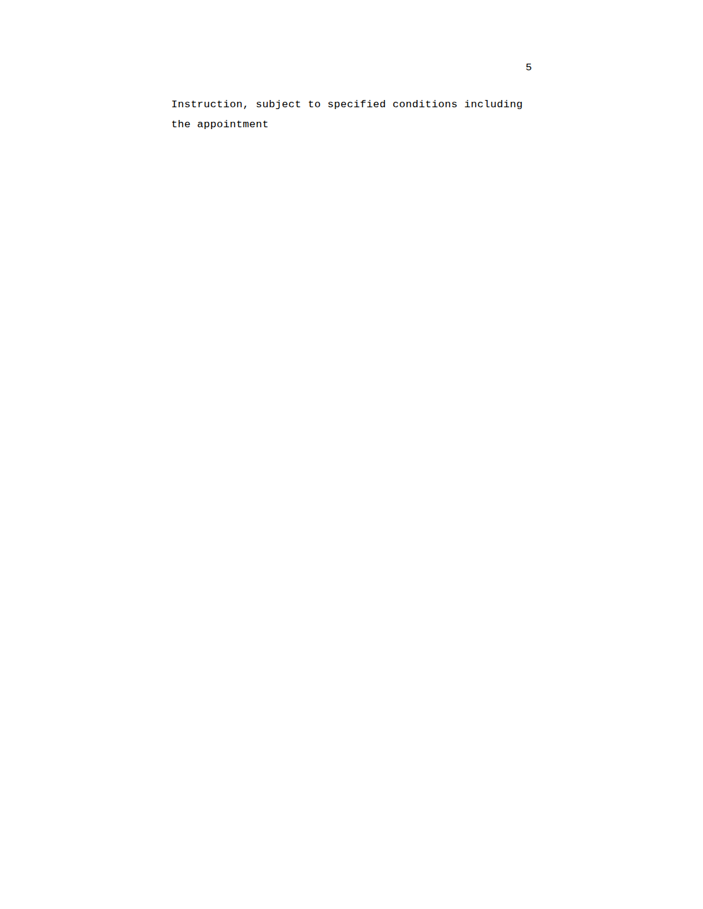5
Instruction, subject to specified conditions including the appointment